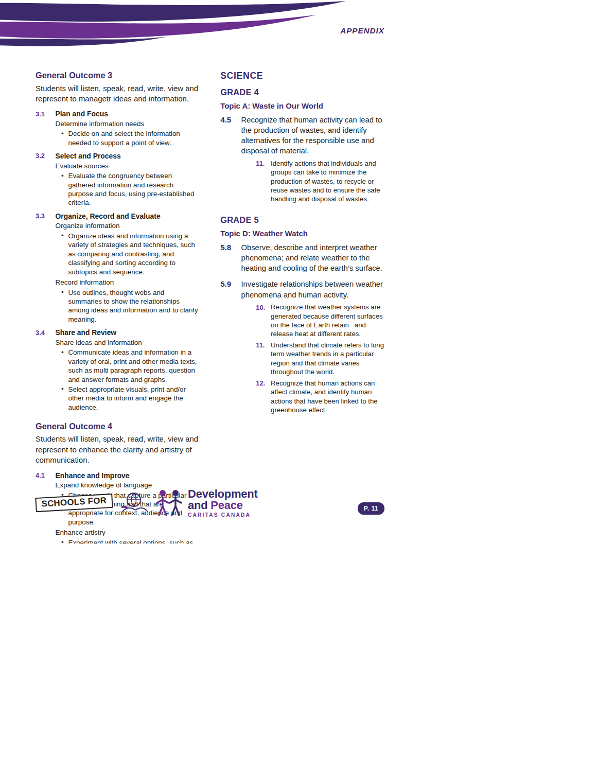APPENDIX
General Outcome 3
Students will listen, speak, read, write, view and represent to managetr ideas and information.
3.1
Plan and Focus
Determine information needs
Decide on and select the information needed to support a point of view.
3.2
Select and Process
Evaluate sources
Evaluate the congruency between gathered information and research purpose and focus, using pre-established criteria.
3.3
Organize, Record and Evaluate
Organize information
Organize ideas and information using a variety of strategies and techniques, such as comparing and contrasting, and classifying and sorting according to subtopics and sequence.
Record information
Use outlines, thought webs and summaries to show the relationships among ideas and information and to clarify meaning.
3.4
Share and Review
Share ideas and information
Communicate ideas and information in a variety of oral, print and other media texts, such as multi paragraph reports, question and answer formats and graphs.
Select appropriate visuals, print and/or other media to inform and engage the audience.
General Outcome 4
Students will listen, speak, read, write, view and represent to enhance the clarity and artistry of communication.
4.1
Enhance and Improve
Expand knowledge of language
Choose words that capture a particular aspect of meaning and that are appropriate for context, audience and purpose.
Enhance artistry
Experiment with several options, such as sentence structures, figurative language and multimedia effects, to choose the most appropriate way of communicating ideas or information.
Science
GRADE 4
Topic A: Waste in Our World
4.5
Recognize that human activity can lead to the production of wastes, and identify alternatives for the responsible use and disposal of material.
11.
Identify actions that individuals and groups can take to minimize the production of wastes, to recycle or reuse wastes and to ensure the safe handling and disposal of wastes.
GRADE 5
Topic D: Weather Watch
5.8
Observe, describe and interpret weather phenomena; and relate weather to the heating and cooling of the earth’s surface.
5.9
Investigate relationships between weather phenomena and human activity.
10.
Recognize that weather systems are generated because different surfaces on the face of Earth retain and release heat at different rates.
11.
Understand that climate refers to long term weather trends in a particular region and that climate varies throughout the world.
12.
Recognize that human actions can affect climate, and identify human actions that have been linked to the greenhouse effect.
SCHOOLS FOR
Development
and Peace
CARITAS CANADA
P. 11